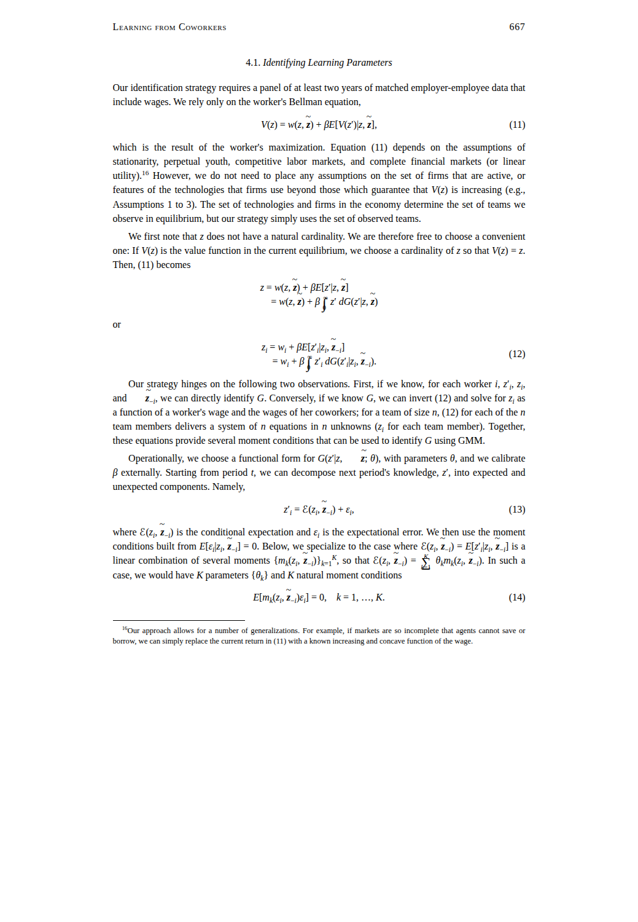Learning from Coworkers 667
4.1. Identifying Learning Parameters
Our identification strategy requires a panel of at least two years of matched employer-employee data that include wages. We rely only on the worker's Bellman equation,
V(z) = w(z, z) + βE[V(z′)|z, z], (11)
which is the result of the worker's maximization. Equation (11) depends on the assumptions of stationarity, perpetual youth, competitive labor markets, and complete financial markets (or linear utility).16 However, we do not need to place any assumptions on the set of firms that are active, or features of the technologies that firms use beyond those which guarantee that V(z) is increasing (e.g., Assumptions 1 to 3). The set of technologies and firms in the economy determine the set of teams we observe in equilibrium, but our strategy simply uses the set of observed teams.
We first note that z does not have a natural cardinality. We are therefore free to choose a convenient one: If V(z) is the value function in the current equilibrium, we choose a cardinality of z so that V(z) = z. Then, (11) becomes
z = w(z, z) + βE[z′|z, z] = w(z, z) + β ∫∞0 z′ dG(z′|z, z)
or
zi = wi + βE[z′i|zi, z−i] = wi + β ∫∞0 z′i dG(z′i|zi, z−i). (12)
Our strategy hinges on the following two observations. First, if we know, for each worker i, z′i, zi, and z−i, we can directly identify G. Conversely, if we know G, we can invert (12) and solve for zi as a function of a worker's wage and the wages of her coworkers; for a team of size n, (12) for each of the n team members delivers a system of n equations in n unknowns (zi for each team member). Together, these equations provide several moment conditions that can be used to identify G using GMM.
Operationally, we choose a functional form for G(z′|z, z; θ), with parameters θ, and we calibrate β externally. Starting from period t, we can decompose next period's knowledge, z′, into expected and unexpected components. Namely,
z′i = ℰ(zi, z−i) + εi, (13)
where ℰ(zi, z−i) is the conditional expectation and εi is the expectational error. We then use the moment conditions built from E[εi|zi, z−i] = 0. Below, we specialize to the case where ℰ(zi, z−i) = E[z′i|zi, z−i] is a linear combination of several moments {mk(zi, z−i)}k=1K, so that ℰ(zi, z−i) = ∑Kk=1 θkmk(zi, z−i). In such a case, we would have K parameters {θk} and K natural moment conditions
E[mk(zi, z−i)εi] = 0, k = 1, …, K. (14)
16Our approach allows for a number of generalizations. For example, if markets are so incomplete that agents cannot save or borrow, we can simply replace the current return in (11) with a known increasing and concave function of the wage.